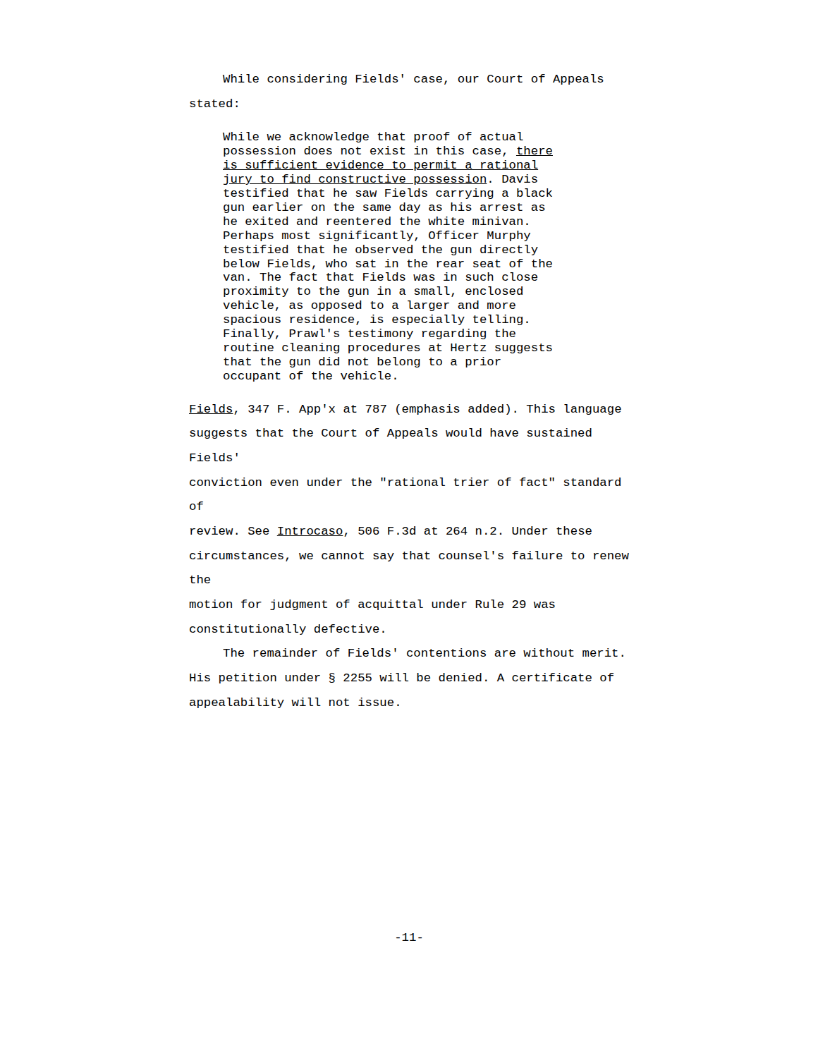While considering Fields' case, our Court of Appeals
stated:
While we acknowledge that proof of actual
possession does not exist in this case, there
is sufficient evidence to permit a rational
jury to find constructive possession. Davis
testified that he saw Fields carrying a black
gun earlier on the same day as his arrest as
he exited and reentered the white minivan.
Perhaps most significantly, Officer Murphy
testified that he observed the gun directly
below Fields, who sat in the rear seat of the
van. The fact that Fields was in such close
proximity to the gun in a small, enclosed
vehicle, as opposed to a larger and more
spacious residence, is especially telling.
Finally, Prawl's testimony regarding the
routine cleaning procedures at Hertz suggests
that the gun did not belong to a prior
occupant of the vehicle.
Fields, 347 F. App'x at 787 (emphasis added). This language
suggests that the Court of Appeals would have sustained Fields'
conviction even under the "rational trier of fact" standard of
review. See Introcaso, 506 F.3d at 264 n.2. Under these
circumstances, we cannot say that counsel's failure to renew the
motion for judgment of acquittal under Rule 29 was
constitutionally defective.
The remainder of Fields' contentions are without merit.
His petition under § 2255 will be denied. A certificate of
appealability will not issue.
-11-